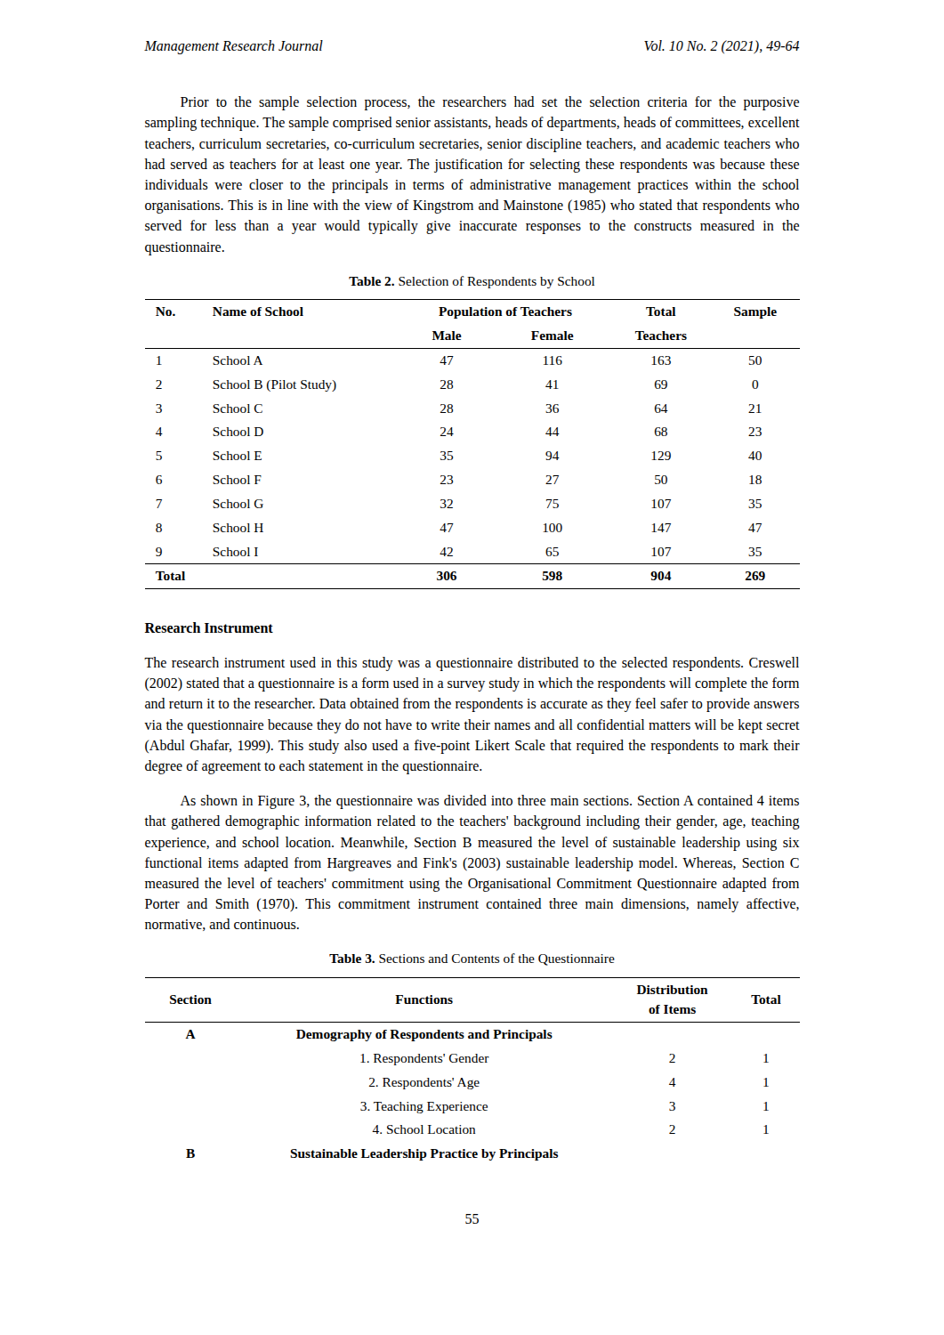Management Research Journal Vol. 10 No. 2 (2021), 49-64
Prior to the sample selection process, the researchers had set the selection criteria for the purposive sampling technique. The sample comprised senior assistants, heads of departments, heads of committees, excellent teachers, curriculum secretaries, co-curriculum secretaries, senior discipline teachers, and academic teachers who had served as teachers for at least one year. The justification for selecting these respondents was because these individuals were closer to the principals in terms of administrative management practices within the school organisations. This is in line with the view of Kingstrom and Mainstone (1985) who stated that respondents who served for less than a year would typically give inaccurate responses to the constructs measured in the questionnaire.
Table 2. Selection of Respondents by School
| No. | Name of School | Population of Teachers | Total | Sample |
| --- | --- | --- | --- | --- |
| | | Male | Female | Teachers | |
| 1 | School A | 47 | 116 | 163 | 50 |
| 2 | School B (Pilot Study) | 28 | 41 | 69 | 0 |
| 3 | School C | 28 | 36 | 64 | 21 |
| 4 | School D | 24 | 44 | 68 | 23 |
| 5 | School E | 35 | 94 | 129 | 40 |
| 6 | School F | 23 | 27 | 50 | 18 |
| 7 | School G | 32 | 75 | 107 | 35 |
| 8 | School H | 47 | 100 | 147 | 47 |
| 9 | School I | 42 | 65 | 107 | 35 |
| Total | 306 | 598 | 904 | 269 |
Research Instrument
The research instrument used in this study was a questionnaire distributed to the selected respondents. Creswell (2002) stated that a questionnaire is a form used in a survey study in which the respondents will complete the form and return it to the researcher. Data obtained from the respondents is accurate as they feel safer to provide answers via the questionnaire because they do not have to write their names and all confidential matters will be kept secret (Abdul Ghafar, 1999). This study also used a five-point Likert Scale that required the respondents to mark their degree of agreement to each statement in the questionnaire.
As shown in Figure 3, the questionnaire was divided into three main sections. Section A contained 4 items that gathered demographic information related to the teachers' background including their gender, age, teaching experience, and school location. Meanwhile, Section B measured the level of sustainable leadership using six functional items adapted from Hargreaves and Fink's (2003) sustainable leadership model. Whereas, Section C measured the level of teachers' commitment using the Organisational Commitment Questionnaire adapted from Porter and Smith (1970). This commitment instrument contained three main dimensions, namely affective, normative, and continuous.
Table 3. Sections and Contents of the Questionnaire
| Section | Functions | Distribution of Items | Total |
| --- | --- | --- | --- |
| A | Demography of Respondents and Principals | | |
| | 1. Respondents' Gender | 2 | 1 |
| | 2. Respondents' Age | 4 | 1 |
| | 3. Teaching Experience | 3 | 1 |
| | 4. School Location | 2 | 1 |
| B | Sustainable Leadership Practice by Principals | | |
55